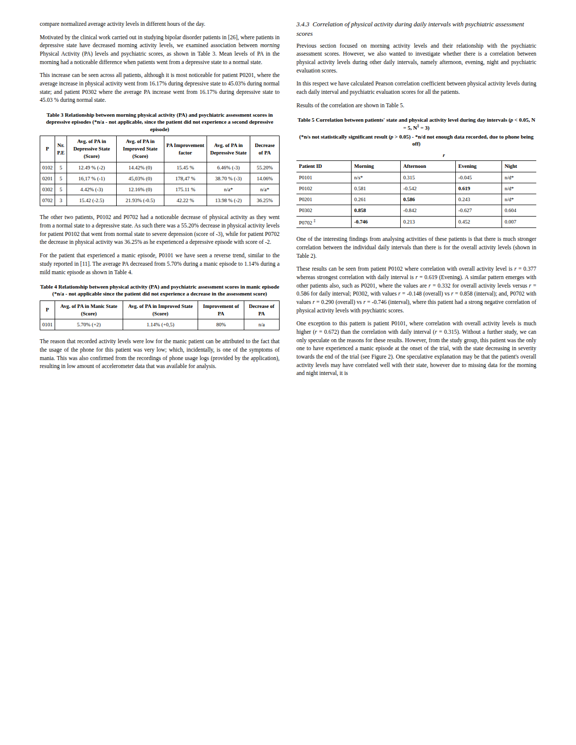compare normalized average activity levels in different hours of the day.
Motivated by the clinical work carried out in studying bipolar disorder patients in [26], where patients in depressive state have decreased morning activity levels, we examined association between morning Physical Activity (PA) levels and psychiatric scores, as shown in Table 3. Mean levels of PA in the morning had a noticeable difference when patients went from a depressive state to a normal state.
This increase can be seen across all patients, although it is most noticeable for patient P0201, where the average increase in physical activity went from 16.17% during depressive state to 45.03% during normal state; and patient P0302 where the average PA increase went from 16.17% during depressive state to 45.03 % during normal state.
Table 3 Relationship between morning physical activity (PA) and psychiatric assessment scores in depressive episodes (*n/a - not applicable, since the patient did not experience a second depressive episode)
| P | Nr. P.E | Avg. of PA in Depressive State (Score) | Avg. of PA in Improved State (Score) | PA Improvement factor | Avg. of PA in Depressive State | Decrease of PA |
| --- | --- | --- | --- | --- | --- | --- |
| 0102 | 5 | 12.49 % (-2) | 14.42% (0) | 15.45 % | 6.46% (-3) | 55.20% |
| 0201 | 5 | 16,17 % (-1) | 45,03% (0) | 178,47 % | 38.70 % (-3) | 14.06% |
| 0302 | 5 | 4.42% (-3) | 12.16% (0) | 175.11 % | n/a* | n/a* |
| 0702 | 3 | 15.42 (-2.5) | 21.93% (-0.5) | 42.22 % | 13.98 % (-2) | 36.25% |
The other two patients, P0102 and P0702 had a noticeable decrease of physical activity as they went from a normal state to a depressive state. As such there was a 55.20% decrease in physical activity levels for patient P0102 that went from normal state to severe depression (score of -3), while for patient P0702 the decrease in physical activity was 36.25% as he experienced a depressive episode with score of -2.
For the patient that experienced a manic episode, P0101 we have seen a reverse trend, similar to the study reported in [11]. The average PA decreased from 5.70% during a manic episode to 1.14% during a mild manic episode as shown in Table 4.
Table 4 Relationship between physical activity (PA) and psychiatric assessment scores in manic episode (*n/a - not applicable since the patient did not experience a decrease in the assessment score)
| P | Avg. of PA in Manic State (Score) | Avg. of PA in Improved State (Score) | Improvement of PA | Decrease of PA |
| --- | --- | --- | --- | --- |
| 0101 | 5.70% (+2) | 1.14% (+0,5) | 80% | n/a |
The reason that recorded activity levels were low for the manic patient can be attributed to the fact that the usage of the phone for this patient was very low; which, incidentally, is one of the symptoms of mania. This was also confirmed from the recordings of phone usage logs (provided by the application), resulting in low amount of accelerometer data that was available for analysis.
3.4.3 Correlation of physical activity during daily intervals with psychiatric assessment scores
Previous section focused on morning activity levels and their relationship with the psychiatric assessment scores. However, we also wanted to investigate whether there is a correlation between physical activity levels during other daily intervals, namely afternoon, evening, night and psychiatric evaluation scores.
In this respect we have calculated Pearson correlation coefficient between physical activity levels during each daily interval and psychiatric evaluation scores for all the patients.
Results of the correlation are shown in Table 5.
Table 5 Correlation between patients' state and physical activity level during day intervals (p < 0.05, N = 5, N‡ = 3) (*n/s not statistically significant result (p > 0.05) - *n/d not enough data recorded, due to phone being off)
| | r |
| --- | --- |
| Patient ID | Morning | Afternoon | Evening | Night |
| P0101 | n/s* | 0.315 | -0.045 | n/d* |
| P0102 | 0.581 | -0.542 | 0.619 | n/d* |
| P0201 | 0.261 | 0.586 | 0.243 | n/d* |
| P0302 | 0.858 | -0.842 | -0.627 | 0.604 |
| P0702 ‡ | -0.746 | 0.213 | 0.452 | 0.007 |
One of the interesting findings from analysing activities of these patients is that there is much stronger correlation between the individual daily intervals than there is for the overall activity levels (shown in Table 2).
These results can be seen from patient P0102 where correlation with overall activity level is r = 0.377 whereas strongest correlation with daily interval is r = 0.619 (Evening). A similar pattern emerges with other patients also, such as P0201, where the values are r = 0.332 for overall activity levels versus r = 0.586 for daily interval; P0302, with values r = -0.148 (overall) vs r = 0.858 (interval); and, P0702 with values r = 0.290 (overall) vs r = -0.746 (interval), where this patient had a strong negative correlation of physical activity levels with psychiatric scores.
One exception to this pattern is patient P0101, where correlation with overall activity levels is much higher (r = 0.672) than the correlation with daily interval (r = 0.315). Without a further study, we can only speculate on the reasons for these results. However, from the study group, this patient was the only one to have experienced a manic episode at the onset of the trial, with the state decreasing in severity towards the end of the trial (see Figure 2). One speculative explanation may be that the patient's overall activity levels may have correlated well with their state, however due to missing data for the morning and night interval, it is